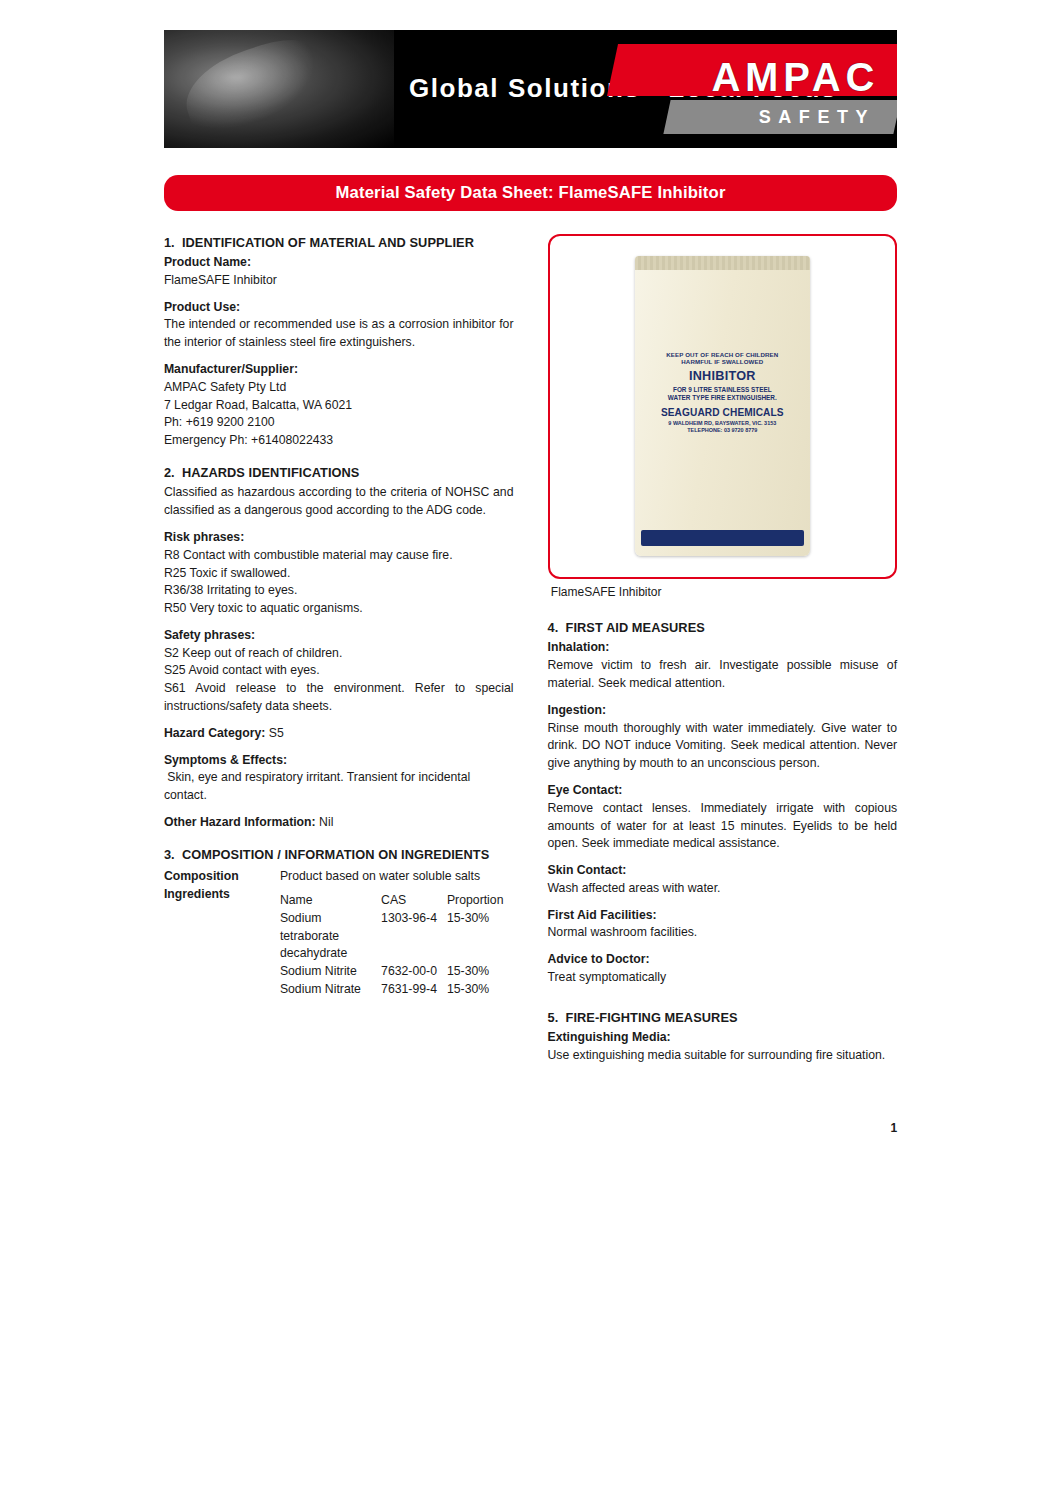Global Solutions - Local Focus
AMPAC
SAFETY
Material Safety Data Sheet: FlameSAFE Inhibitor
1. IDENTIFICATION OF MATERIAL AND SUPPLIER
Product Name:
FlameSAFE Inhibitor
Product Use:
The intended or recommended use is as a corrosion inhibitor for the interior of stainless steel fire extinguishers.
Manufacturer/Supplier:
AMPAC Safety Pty Ltd
7 Ledgar Road, Balcatta, WA 6021
Ph: +619 9200 2100
Emergency Ph: +61408022433
2. HAZARDS IDENTIFICATIONS
Classified as hazardous according to the criteria of NOHSC and classified as a dangerous good according to the ADG code.
Risk phrases:
R8 Contact with combustible material may cause fire.
R25 Toxic if swallowed.
R36/38 Irritating to eyes.
R50 Very toxic to aquatic organisms.
Safety phrases:
S2 Keep out of reach of children.
S25 Avoid contact with eyes.
S61 Avoid release to the environment. Refer to special instructions/safety data sheets.
Hazard Category: S5
Symptoms & Effects:
Skin, eye and respiratory irritant. Transient for incidental contact.
Other Hazard Information: Nil
3. COMPOSITION / INFORMATION ON INGREDIENTS
Composition
Ingredients
Product based on water soluble salts
| Name | CAS | Proportion |
| --- | --- | --- |
| Sodium tetraborate decahydrate | 1303-96-4 | 15-30% |
| Sodium Nitrite | 7632-00-0 | 15-30% |
| Sodium Nitrate | 7631-99-4 | 15-30% |
KEEP OUT OF REACH OF CHILDREN
HARMFUL IF SWALLOWED
INHIBITOR
FOR 9 LITRE STAINLESS STEEL
WATER TYPE FIRE EXTINGUISHER.
SEAGUARD CHEMICALS
9 WALDHEIM RD, BAYSWATER, VIC. 3153
TELEPHONE: 03 9720 8779
FlameSAFE Inhibitor
4. FIRST AID MEASURES
Inhalation:
Remove victim to fresh air. Investigate possible misuse of material. Seek medical attention.
Ingestion:
Rinse mouth thoroughly with water immediately. Give water to drink. DO NOT induce Vomiting. Seek medical attention. Never give anything by mouth to an unconscious person.
Eye Contact:
Remove contact lenses. Immediately irrigate with copious amounts of water for at least 15 minutes. Eyelids to be held open. Seek immediate medical assistance.
Skin Contact:
Wash affected areas with water.
First Aid Facilities:
Normal washroom facilities.
Advice to Doctor:
Treat symptomatically
5. FIRE-FIGHTING MEASURES
Extinguishing Media:
Use extinguishing media suitable for surrounding fire situation.
1